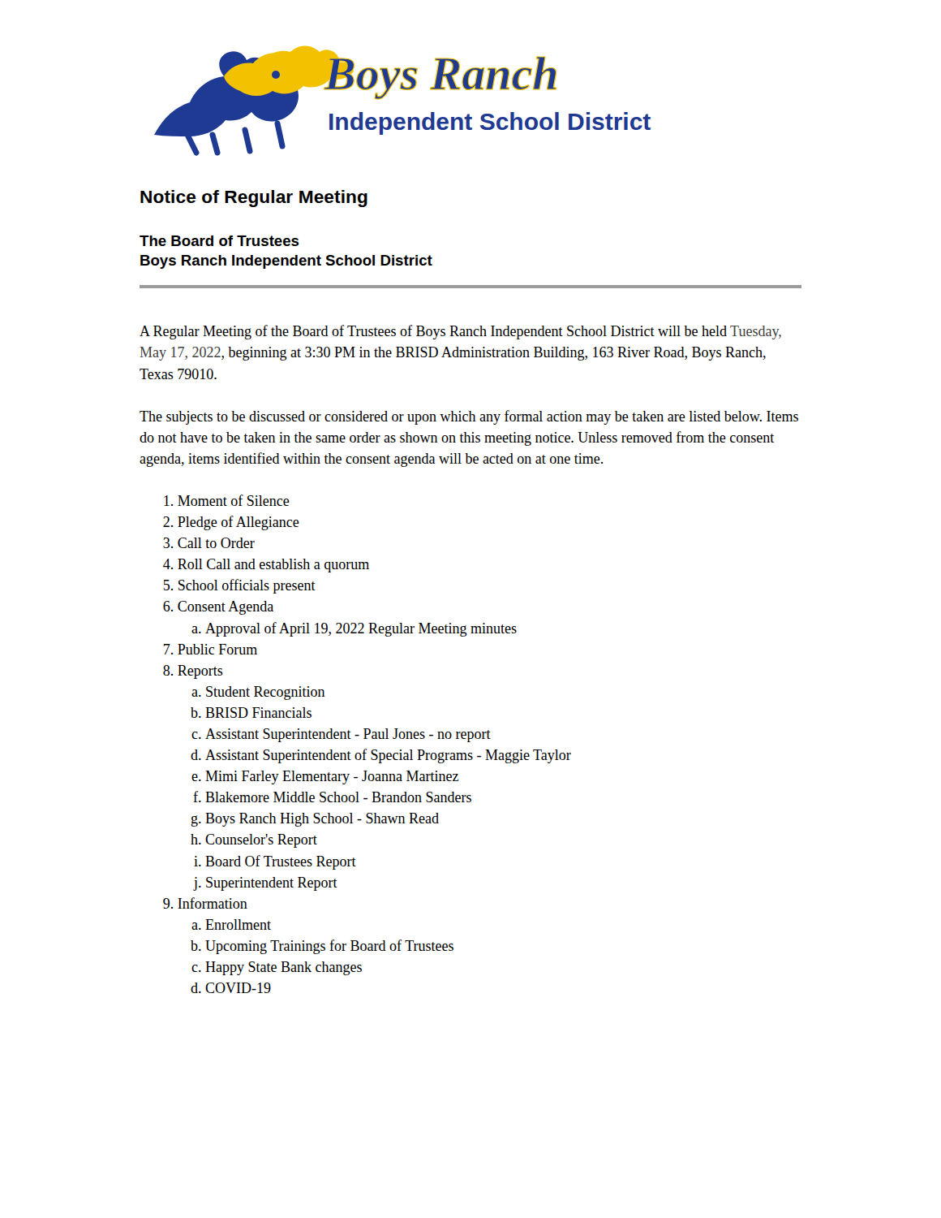Boys Ranch Independent School District
Notice of Regular Meeting
The Board of Trustees
Boys Ranch Independent School District
A Regular Meeting of the Board of Trustees of Boys Ranch Independent School District will be held Tuesday, May 17, 2022, beginning at 3:30 PM in the BRISD Administration Building, 163 River Road, Boys Ranch, Texas 79010.
The subjects to be discussed or considered or upon which any formal action may be taken are listed below. Items do not have to be taken in the same order as shown on this meeting notice. Unless removed from the consent agenda, items identified within the consent agenda will be acted on at one time.
Moment of Silence
Pledge of Allegiance
Call to Order
Roll Call and establish a quorum
School officials present
Consent Agenda
Approval of April 19, 2022 Regular Meeting minutes
Public Forum
Reports
Student Recognition
BRISD Financials
Assistant Superintendent - Paul Jones - no report
Assistant Superintendent of Special Programs - Maggie Taylor
Mimi Farley Elementary - Joanna Martinez
Blakemore Middle School - Brandon Sanders
Boys Ranch High School - Shawn Read
Counselor's Report
Board Of Trustees Report
Superintendent Report
Information
Enrollment
Upcoming Trainings for Board of Trustees
Happy State Bank changes
COVID-19